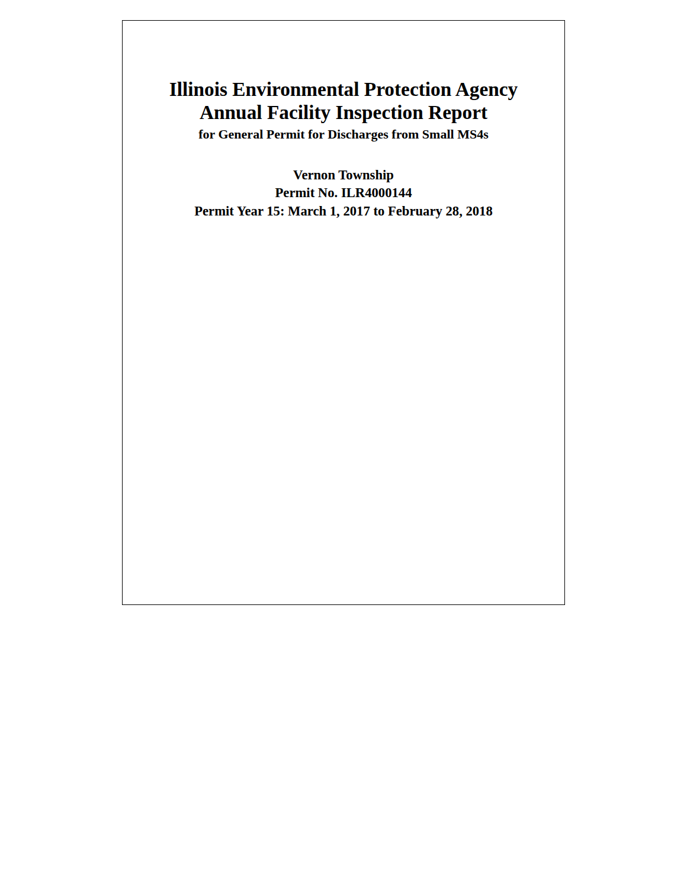Illinois Environmental Protection Agency
Annual Facility Inspection Report
for General Permit for Discharges from Small MS4s
Vernon Township
Permit No. ILR4000144
Permit Year 15: March 1, 2017 to February 28, 2018